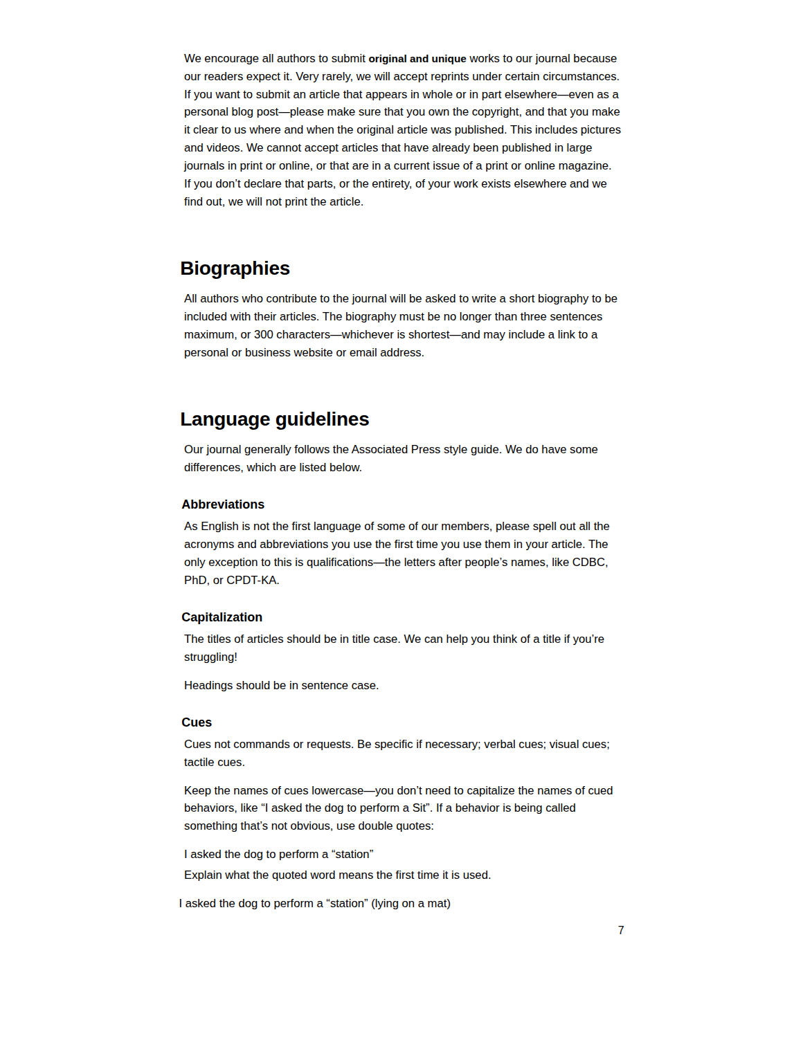We encourage all authors to submit original and unique works to our journal because our readers expect it. Very rarely, we will accept reprints under certain circumstances. If you want to submit an article that appears in whole or in part elsewhere—even as a personal blog post—please make sure that you own the copyright, and that you make it clear to us where and when the original article was published. This includes pictures and videos. We cannot accept articles that have already been published in large journals in print or online, or that are in a current issue of a print or online magazine. If you don’t declare that parts, or the entirety, of your work exists elsewhere and we find out, we will not print the article.
Biographies
All authors who contribute to the journal will be asked to write a short biography to be included with their articles. The biography must be no longer than three sentences maximum, or 300 characters—whichever is shortest—and may include a link to a personal or business website or email address.
Language guidelines
Our journal generally follows the Associated Press style guide. We do have some differences, which are listed below.
Abbreviations
As English is not the first language of some of our members, please spell out all the acronyms and abbreviations you use the first time you use them in your article. The only exception to this is qualifications—the letters after people’s names, like CDBC, PhD, or CPDT-KA.
Capitalization
The titles of articles should be in title case. We can help you think of a title if you’re struggling!
Headings should be in sentence case.
Cues
Cues not commands or requests. Be specific if necessary; verbal cues; visual cues; tactile cues.
Keep the names of cues lowercase—you don’t need to capitalize the names of cued behaviors, like “I asked the dog to perform a Sit”. If a behavior is being called something that’s not obvious, use double quotes:
I asked the dog to perform a “station”
Explain what the quoted word means the first time it is used.
I asked the dog to perform a “station” (lying on a mat)
7